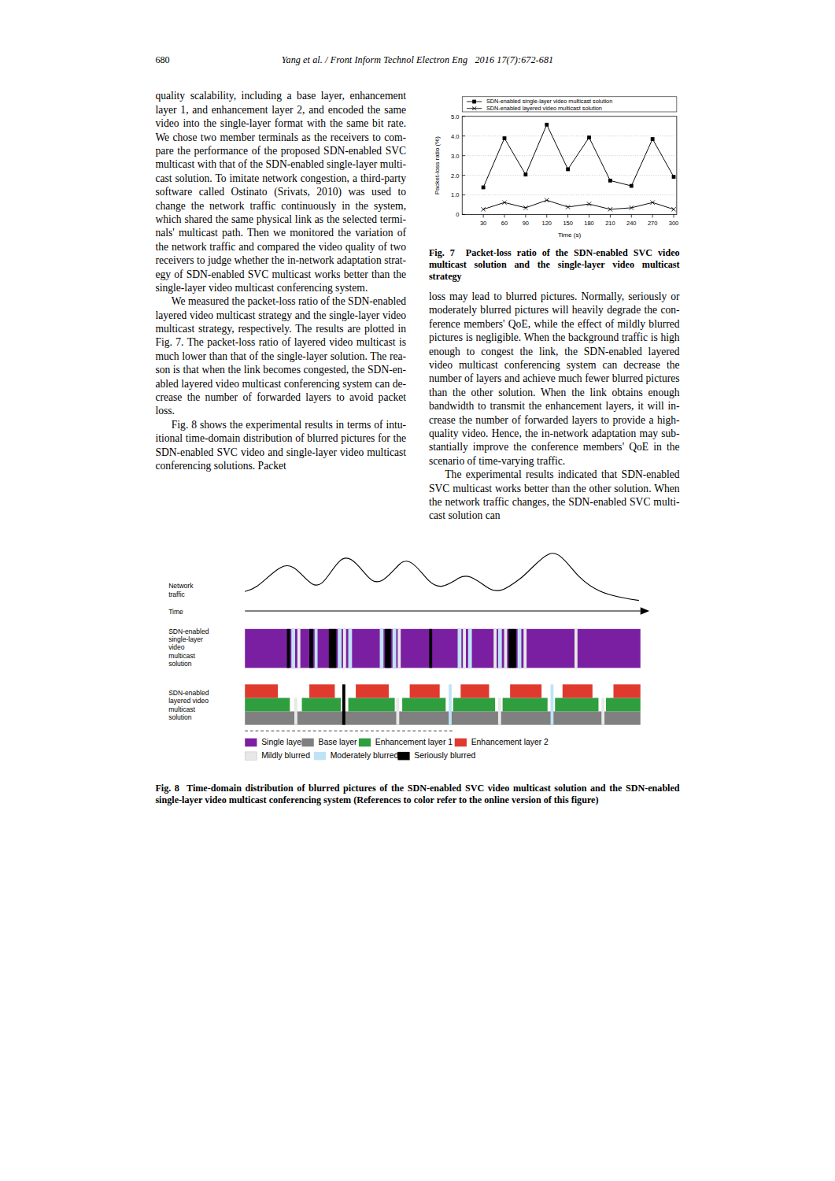680
Yang et al. / Front Inform Technol Electron Eng 2016 17(7):672-681
quality scalability, including a base layer, enhancement layer 1, and enhancement layer 2, and encoded the same video into the single-layer format with the same bit rate. We chose two member terminals as the receivers to compare the performance of the proposed SDN-enabled SVC multicast with that of the SDN-enabled single-layer multicast solution. To imitate network congestion, a third-party software called Ostinato (Srivats, 2010) was used to change the network traffic continuously in the system, which shared the same physical link as the selected terminals' multicast path. Then we monitored the variation of the network traffic and compared the video quality of two receivers to judge whether the in-network adaptation strategy of SDN-enabled SVC multicast works better than the single-layer video multicast conferencing system.
We measured the packet-loss ratio of the SDN-enabled layered video multicast strategy and the single-layer video multicast strategy, respectively. The results are plotted in Fig. 7. The packet-loss ratio of layered video multicast is much lower than that of the single-layer solution. The reason is that when the link becomes congested, the SDN-enabled layered video multicast conferencing system can decrease the number of forwarded layers to avoid packet loss.
Fig. 8 shows the experimental results in terms of intuitional time-domain distribution of blurred pictures for the SDN-enabled SVC video and single-layer video multicast conferencing solutions. Packet
SDN-enabled single-layer video multicast solution SDN-enabled layered video multicast solution 5.0 4.0 3.0 2.0 1.0 0 30 60 90 120 150 180 210 240 270 300 Time (s) Packet-loss ratio (%)
Fig. 7 Packet-loss ratio of the SDN-enabled SVC video multicast solution and the single-layer video multicast strategy
loss may lead to blurred pictures. Normally, seriously or moderately blurred pictures will heavily degrade the conference members' QoE, while the effect of mildly blurred pictures is negligible. When the background traffic is high enough to congest the link, the SDN-enabled layered video multicast conferencing system can decrease the number of layers and achieve much fewer blurred pictures than the other solution. When the link obtains enough bandwidth to transmit the enhancement layers, it will increase the number of forwarded layers to provide a high-quality video. Hence, the in-network adaptation may substantially improve the conference members' QoE in the scenario of time-varying traffic.
The experimental results indicated that SDN-enabled SVC multicast works better than the other solution. When the network traffic changes, the SDN-enabled SVC multicast solution can
Network traffic Time SDN-enabled single-layer video multicast solution SDN-enabled layered video multicast solution Single layer Base layer Enhancement layer 1 Enhancement layer 2 Mildly blurred Moderately blurred Seriously blurred
Fig. 8 Time-domain distribution of blurred pictures of the SDN-enabled SVC video multicast solution and the SDN-enabled single-layer video multicast conferencing system (References to color refer to the online version of this figure)